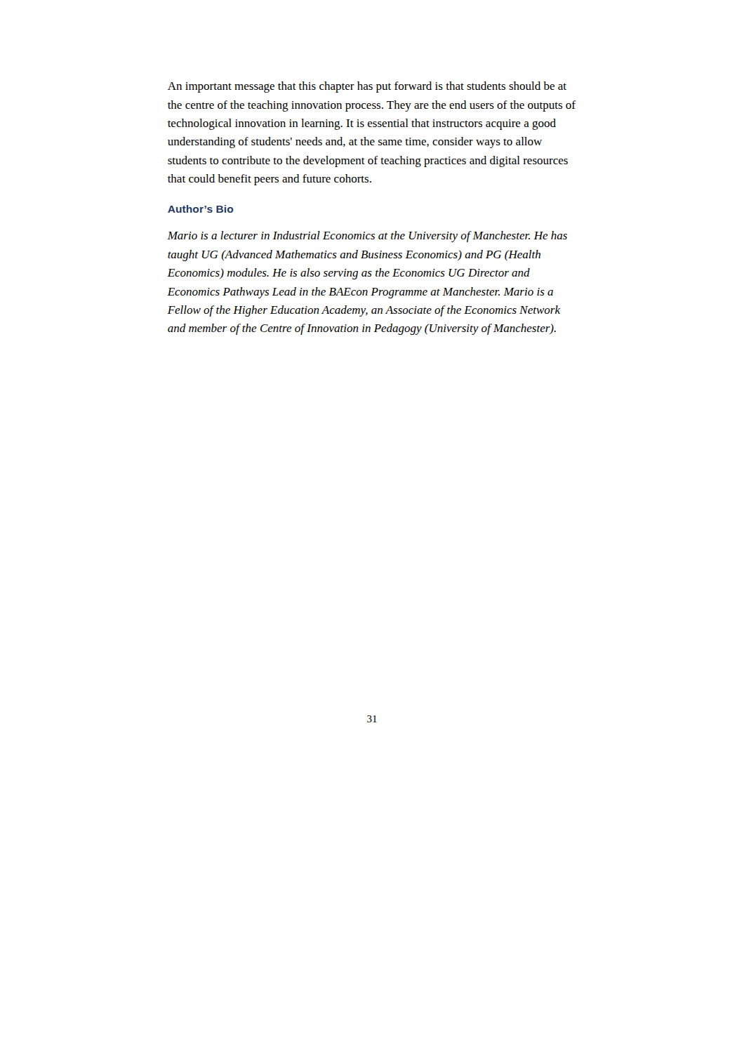An important message that this chapter has put forward is that students should be at the centre of the teaching innovation process. They are the end users of the outputs of technological innovation in learning. It is essential that instructors acquire a good understanding of students' needs and, at the same time, consider ways to allow students to contribute to the development of teaching practices and digital resources that could benefit peers and future cohorts.
Author’s Bio
Mario is a lecturer in Industrial Economics at the University of Manchester. He has taught UG (Advanced Mathematics and Business Economics) and PG (Health Economics) modules. He is also serving as the Economics UG Director and Economics Pathways Lead in the BAEcon Programme at Manchester. Mario is a Fellow of the Higher Education Academy, an Associate of the Economics Network and member of the Centre of Innovation in Pedagogy (University of Manchester).
31